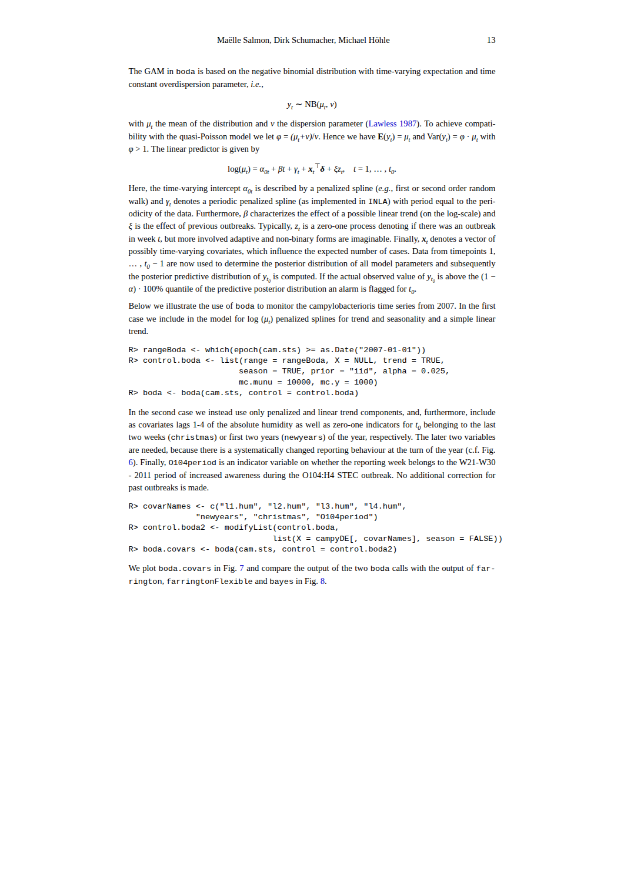Maëlle Salmon, Dirk Schumacher, Michael Höhle
13
The GAM in boda is based on the negative binomial distribution with time-varying expectation and time constant overdispersion parameter, i.e.,
yt ∼ NB(μt, ν)
with μt the mean of the distribution and ν the dispersion parameter (Lawless 1987). To achieve compatibility with the quasi-Poisson model we let φ = (μt+ν)/ν. Hence we have E(yt) = μt and Var(yt) = φ · μt with φ > 1. The linear predictor is given by
log(μt) = α0t + βt + γt + xt⊤δ + ξzt, t = 1, … , t0.
Here, the time-varying intercept α0t is described by a penalized spline (e.g., first or second order random walk) and γt denotes a periodic penalized spline (as implemented in INLA) with period equal to the periodicity of the data. Furthermore, β characterizes the effect of a possible linear trend (on the log-scale) and ξ is the effect of previous outbreaks. Typically, zt is a zero-one process denoting if there was an outbreak in week t, but more involved adaptive and non-binary forms are imaginable. Finally, xt denotes a vector of possibly time-varying covariates, which influence the expected number of cases. Data from timepoints 1, … , t0 − 1 are now used to determine the posterior distribution of all model parameters and subsequently the posterior predictive distribution of yt0 is computed. If the actual observed value of yt0 is above the (1 − α) · 100% quantile of the predictive posterior distribution an alarm is flagged for t0.
Below we illustrate the use of boda to monitor the campylobacterioris time series from 2007. In the first case we include in the model for log (μt) penalized splines for trend and seasonality and a simple linear trend.
R> rangeBoda <- which(epoch(cam.sts) >= as.Date("2007-01-01"))
R> control.boda <- list(range = rangeBoda, X = NULL, trend = TRUE,
                       season = TRUE, prior = "iid", alpha = 0.025,
                       mc.munu = 10000, mc.y = 1000)
R> boda <- boda(cam.sts, control = control.boda)
In the second case we instead use only penalized and linear trend components, and, furthermore, include as covariates lags 1-4 of the absolute humidity as well as zero-one indicators for t0 belonging to the last two weeks (christmas) or first two years (newyears) of the year, respectively. The later two variables are needed, because there is a systematically changed reporting behaviour at the turn of the year (c.f. Fig. 6). Finally, O104period is an indicator variable on whether the reporting week belongs to the W21-W30 - 2011 period of increased awareness during the O104:H4 STEC outbreak. No additional correction for past outbreaks is made.
R> covarNames <- c("l1.hum", "l2.hum", "l3.hum", "l4.hum",
              "newyears", "christmas", "O104period")
R> control.boda2 <- modifyList(control.boda,
                              list(X = campyDE[, covarNames], season = FALSE))
R> boda.covars <- boda(cam.sts, control = control.boda2)
We plot boda.covars in Fig. 7 and compare the output of the two boda calls with the output of farrington, farringtonFlexible and bayes in Fig. 8.